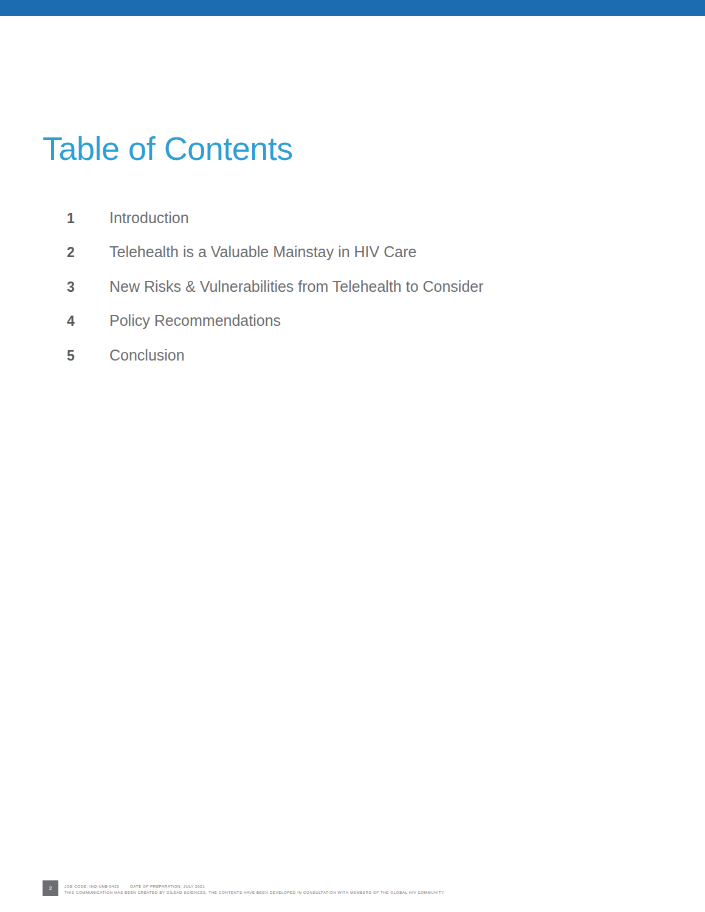Table of Contents
Introduction
Telehealth is a Valuable Mainstay in HIV Care
New Risks & Vulnerabilities from Telehealth to Consider
Policy Recommendations
Conclusion
2
Job code: IHQ-UNB-0425 Date of preparation: July 2021
This communication has been created by Gilead Sciences. The contents have been developed in consultation with members of the global HIV community.